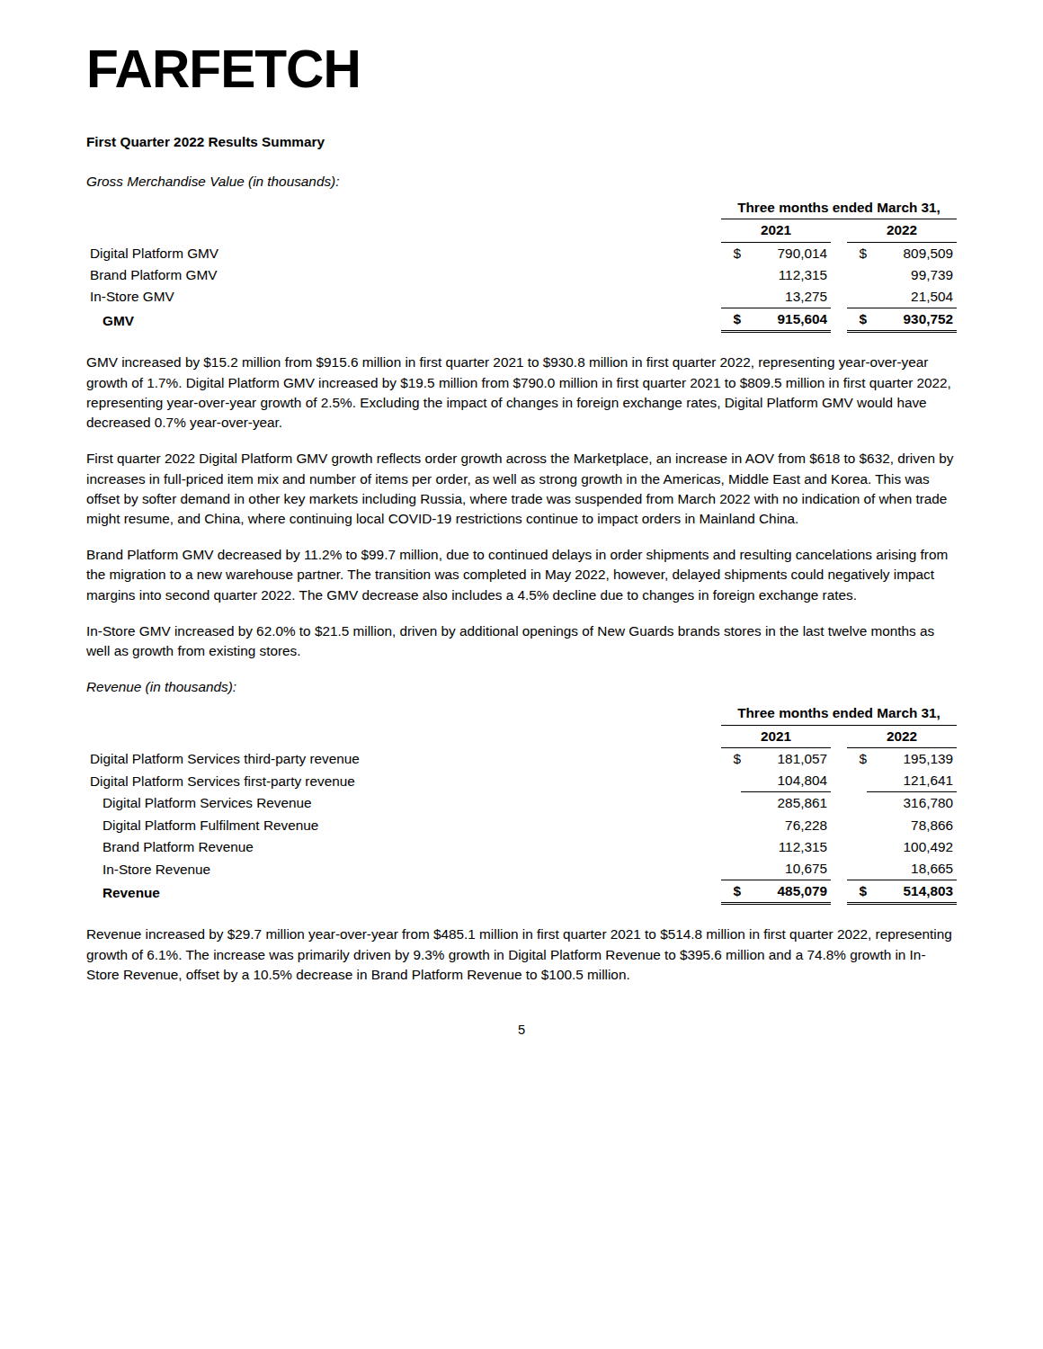FARFETCH
First Quarter 2022 Results Summary
Gross Merchandise Value (in thousands):
| | | Three months ended March 31, |
| | | 2021 | | 2022 |
| Digital Platform GMV | | $ | 790,014 | | $ | 809,509 |
| Brand Platform GMV | | | 112,315 | | | 99,739 |
| In-Store GMV | | | 13,275 | | | 21,504 |
| GMV | | $ | 915,604 | | $ | 930,752 |
GMV increased by $15.2 million from $915.6 million in first quarter 2021 to $930.8 million in first quarter 2022, representing year-over-year growth of 1.7%. Digital Platform GMV increased by $19.5 million from $790.0 million in first quarter 2021 to $809.5 million in first quarter 2022, representing year-over-year growth of 2.5%. Excluding the impact of changes in foreign exchange rates, Digital Platform GMV would have decreased 0.7% year-over-year.
First quarter 2022 Digital Platform GMV growth reflects order growth across the Marketplace, an increase in AOV from $618 to $632, driven by increases in full-priced item mix and number of items per order, as well as strong growth in the Americas, Middle East and Korea. This was offset by softer demand in other key markets including Russia, where trade was suspended from March 2022 with no indication of when trade might resume, and China, where continuing local COVID-19 restrictions continue to impact orders in Mainland China.
Brand Platform GMV decreased by 11.2% to $99.7 million, due to continued delays in order shipments and resulting cancelations arising from the migration to a new warehouse partner. The transition was completed in May 2022, however, delayed shipments could negatively impact margins into second quarter 2022. The GMV decrease also includes a 4.5% decline due to changes in foreign exchange rates.
In-Store GMV increased by 62.0% to $21.5 million, driven by additional openings of New Guards brands stores in the last twelve months as well as growth from existing stores.
Revenue (in thousands):
| | | Three months ended March 31, |
| | | 2021 | | 2022 |
| Digital Platform Services third-party revenue | | $ | 181,057 | | $ | 195,139 |
| Digital Platform Services first-party revenue | | | 104,804 | | | 121,641 |
| Digital Platform Services Revenue | | | 285,861 | | | 316,780 |
| Digital Platform Fulfilment Revenue | | | 76,228 | | | 78,866 |
| Brand Platform Revenue | | | 112,315 | | | 100,492 |
| In-Store Revenue | | | 10,675 | | | 18,665 |
| Revenue | | $ | 485,079 | | $ | 514,803 |
Revenue increased by $29.7 million year-over-year from $485.1 million in first quarter 2021 to $514.8 million in first quarter 2022, representing growth of 6.1%. The increase was primarily driven by 9.3% growth in Digital Platform Revenue to $395.6 million and a 74.8% growth in In-Store Revenue, offset by a 10.5% decrease in Brand Platform Revenue to $100.5 million.
5